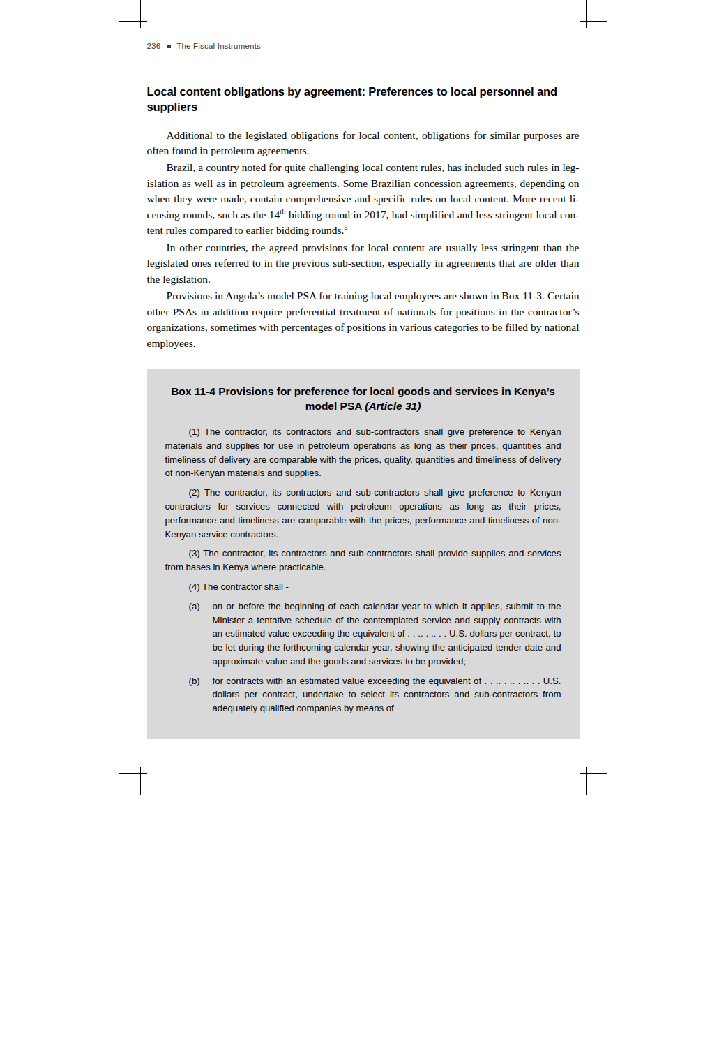236 The Fiscal Instruments
Local content obligations by agreement: Preferences to local personnel and suppliers
Additional to the legislated obligations for local content, obligations for similar purposes are often found in petroleum agreements.
Brazil, a country noted for quite challenging local content rules, has included such rules in legislation as well as in petroleum agreements. Some Brazilian concession agreements, depending on when they were made, contain comprehensive and specific rules on local content. More recent licensing rounds, such as the 14th bidding round in 2017, had simplified and less stringent local content rules compared to earlier bidding rounds.5
In other countries, the agreed provisions for local content are usually less stringent than the legislated ones referred to in the previous sub-section, especially in agreements that are older than the legislation.
Provisions in Angola’s model PSA for training local employees are shown in Box 11-3. Certain other PSAs in addition require preferential treatment of nationals for positions in the contractor’s organizations, sometimes with percentages of positions in various categories to be filled by national employees.
Box 11-4 Provisions for preference for local goods and services in Kenya’s model PSA (Article 31)
(1) The contractor, its contractors and sub-contractors shall give preference to Kenyan materials and supplies for use in petroleum operations as long as their prices, quantities and timeliness of delivery are comparable with the prices, quality, quantities and timeliness of delivery of non-Kenyan materials and supplies.
(2) The contractor, its contractors and sub-contractors shall give preference to Kenyan contractors for services connected with petroleum operations as long as their prices, performance and timeliness are comparable with the prices, performance and timeliness of non-Kenyan service contractors.
(3) The contractor, its contractors and sub-contractors shall provide supplies and services from bases in Kenya where practicable.
(4) The contractor shall -
(a) on or before the beginning of each calendar year to which it applies, submit to the Minister a tentative schedule of the contemplated service and supply contracts with an estimated value exceeding the equivalent of . . .. . .. . . U.S. dollars per contract, to be let during the forthcoming calendar year, showing the anticipated tender date and approximate value and the goods and services to be provided;
(b) for contracts with an estimated value exceeding the equivalent of . . .. . .. . .. . . U.S. dollars per contract, undertake to select its contractors and sub-contractors from adequately qualified companies by means of